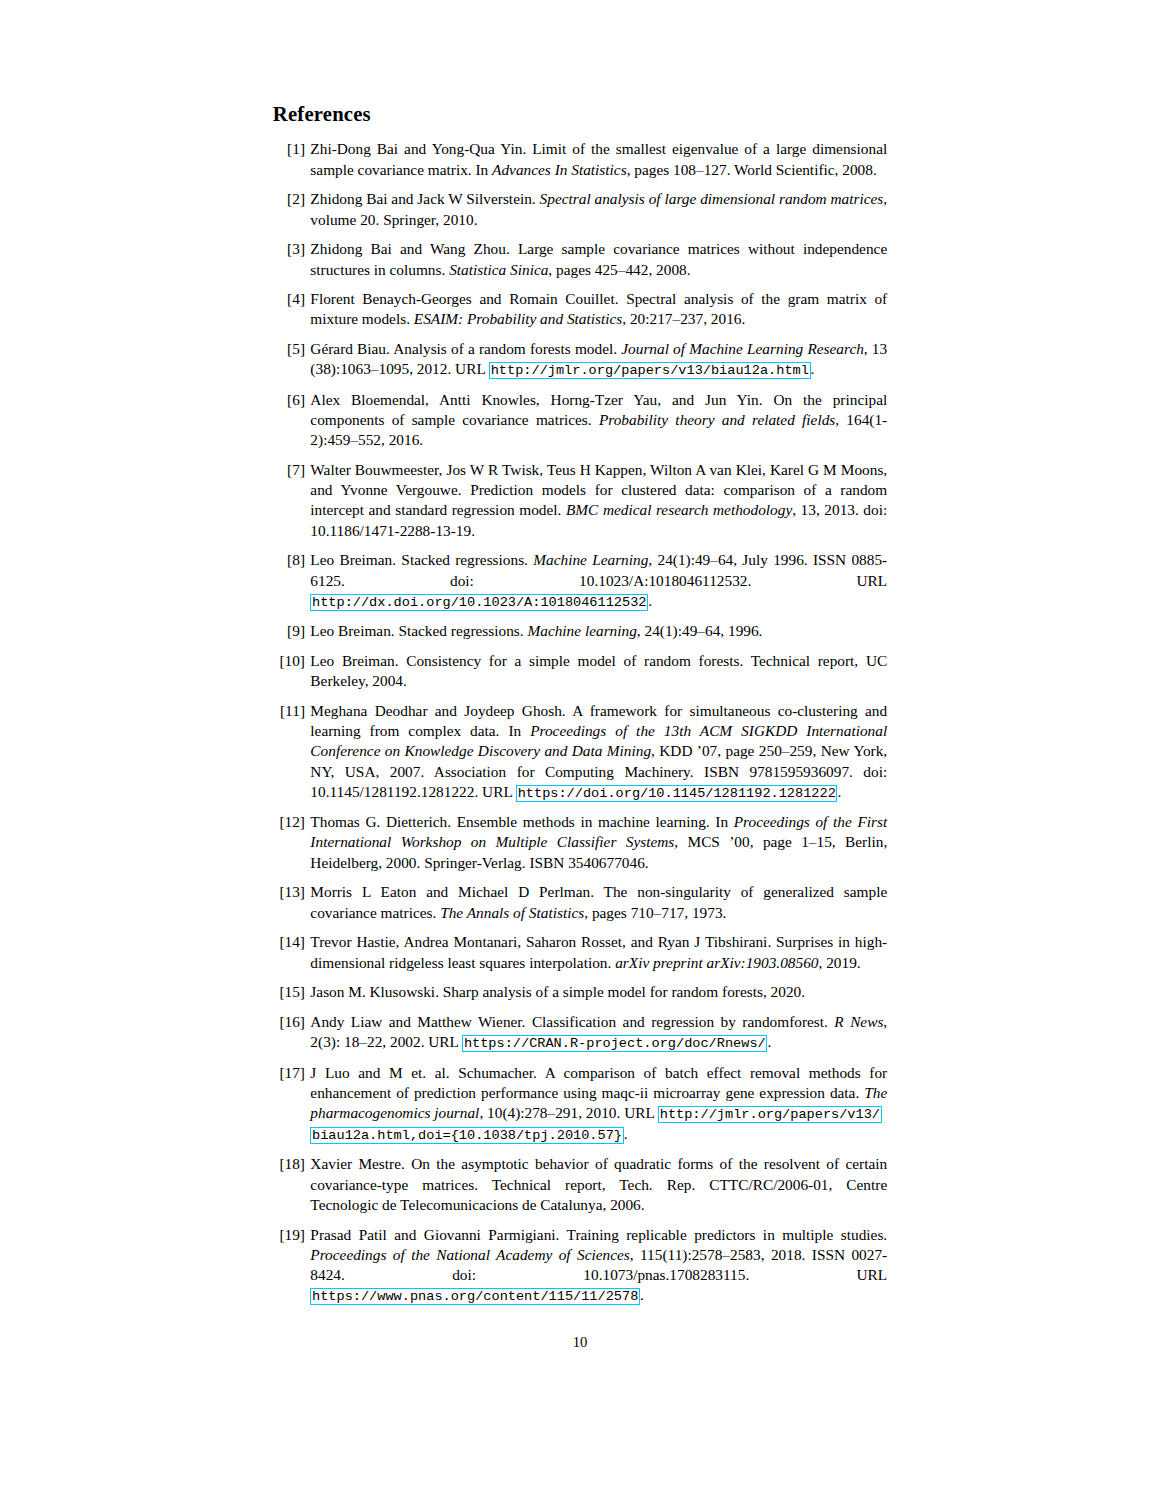References
[1] Zhi-Dong Bai and Yong-Qua Yin. Limit of the smallest eigenvalue of a large dimensional sample covariance matrix. In Advances In Statistics, pages 108–127. World Scientific, 2008.
[2] Zhidong Bai and Jack W Silverstein. Spectral analysis of large dimensional random matrices, volume 20. Springer, 2010.
[3] Zhidong Bai and Wang Zhou. Large sample covariance matrices without independence structures in columns. Statistica Sinica, pages 425–442, 2008.
[4] Florent Benaych-Georges and Romain Couillet. Spectral analysis of the gram matrix of mixture models. ESAIM: Probability and Statistics, 20:217–237, 2016.
[5] Gérard Biau. Analysis of a random forests model. Journal of Machine Learning Research, 13 (38):1063–1095, 2012. URL http://jmlr.org/papers/v13/biau12a.html.
[6] Alex Bloemendal, Antti Knowles, Horng-Tzer Yau, and Jun Yin. On the principal components of sample covariance matrices. Probability theory and related fields, 164(1-2):459–552, 2016.
[7] Walter Bouwmeester, Jos W R Twisk, Teus H Kappen, Wilton A van Klei, Karel G M Moons, and Yvonne Vergouwe. Prediction models for clustered data: comparison of a random intercept and standard regression model. BMC medical research methodology, 13, 2013. doi: 10.1186/1471-2288-13-19.
[8] Leo Breiman. Stacked regressions. Machine Learning, 24(1):49–64, July 1996. ISSN 0885-6125. doi: 10.1023/A:1018046112532. URL http://dx.doi.org/10.1023/A:1018046112532.
[9] Leo Breiman. Stacked regressions. Machine learning, 24(1):49–64, 1996.
[10] Leo Breiman. Consistency for a simple model of random forests. Technical report, UC Berkeley, 2004.
[11] Meghana Deodhar and Joydeep Ghosh. A framework for simultaneous co-clustering and learning from complex data. In Proceedings of the 13th ACM SIGKDD International Conference on Knowledge Discovery and Data Mining, KDD ’07, page 250–259, New York, NY, USA, 2007. Association for Computing Machinery. ISBN 9781595936097. doi: 10.1145/1281192.1281222. URL https://doi.org/10.1145/1281192.1281222.
[12] Thomas G. Dietterich. Ensemble methods in machine learning. In Proceedings of the First International Workshop on Multiple Classifier Systems, MCS ’00, page 1–15, Berlin, Heidelberg, 2000. Springer-Verlag. ISBN 3540677046.
[13] Morris L Eaton and Michael D Perlman. The non-singularity of generalized sample covariance matrices. The Annals of Statistics, pages 710–717, 1973.
[14] Trevor Hastie, Andrea Montanari, Saharon Rosset, and Ryan J Tibshirani. Surprises in high-dimensional ridgeless least squares interpolation. arXiv preprint arXiv:1903.08560, 2019.
[15] Jason M. Klusowski. Sharp analysis of a simple model for random forests, 2020.
[16] Andy Liaw and Matthew Wiener. Classification and regression by randomforest. R News, 2(3): 18–22, 2002. URL https://CRAN.R-project.org/doc/Rnews/.
[17] J Luo and M et. al. Schumacher. A comparison of batch effect removal methods for enhancement of prediction performance using maqc-ii microarray gene expression data. The pharmacogenomics journal, 10(4):278–291, 2010. URL http://jmlr.org/papers/v13/
biau12a.html,doi={10.1038/tpj.2010.57}.
[18] Xavier Mestre. On the asymptotic behavior of quadratic forms of the resolvent of certain covariance-type matrices. Technical report, Tech. Rep. CTTC/RC/2006-01, Centre Tecnologic de Telecomunicacions de Catalunya, 2006.
[19] Prasad Patil and Giovanni Parmigiani. Training replicable predictors in multiple studies. Proceedings of the National Academy of Sciences, 115(11):2578–2583, 2018. ISSN 0027-8424. doi: 10.1073/pnas.1708283115. URL https://www.pnas.org/content/115/11/2578.
10